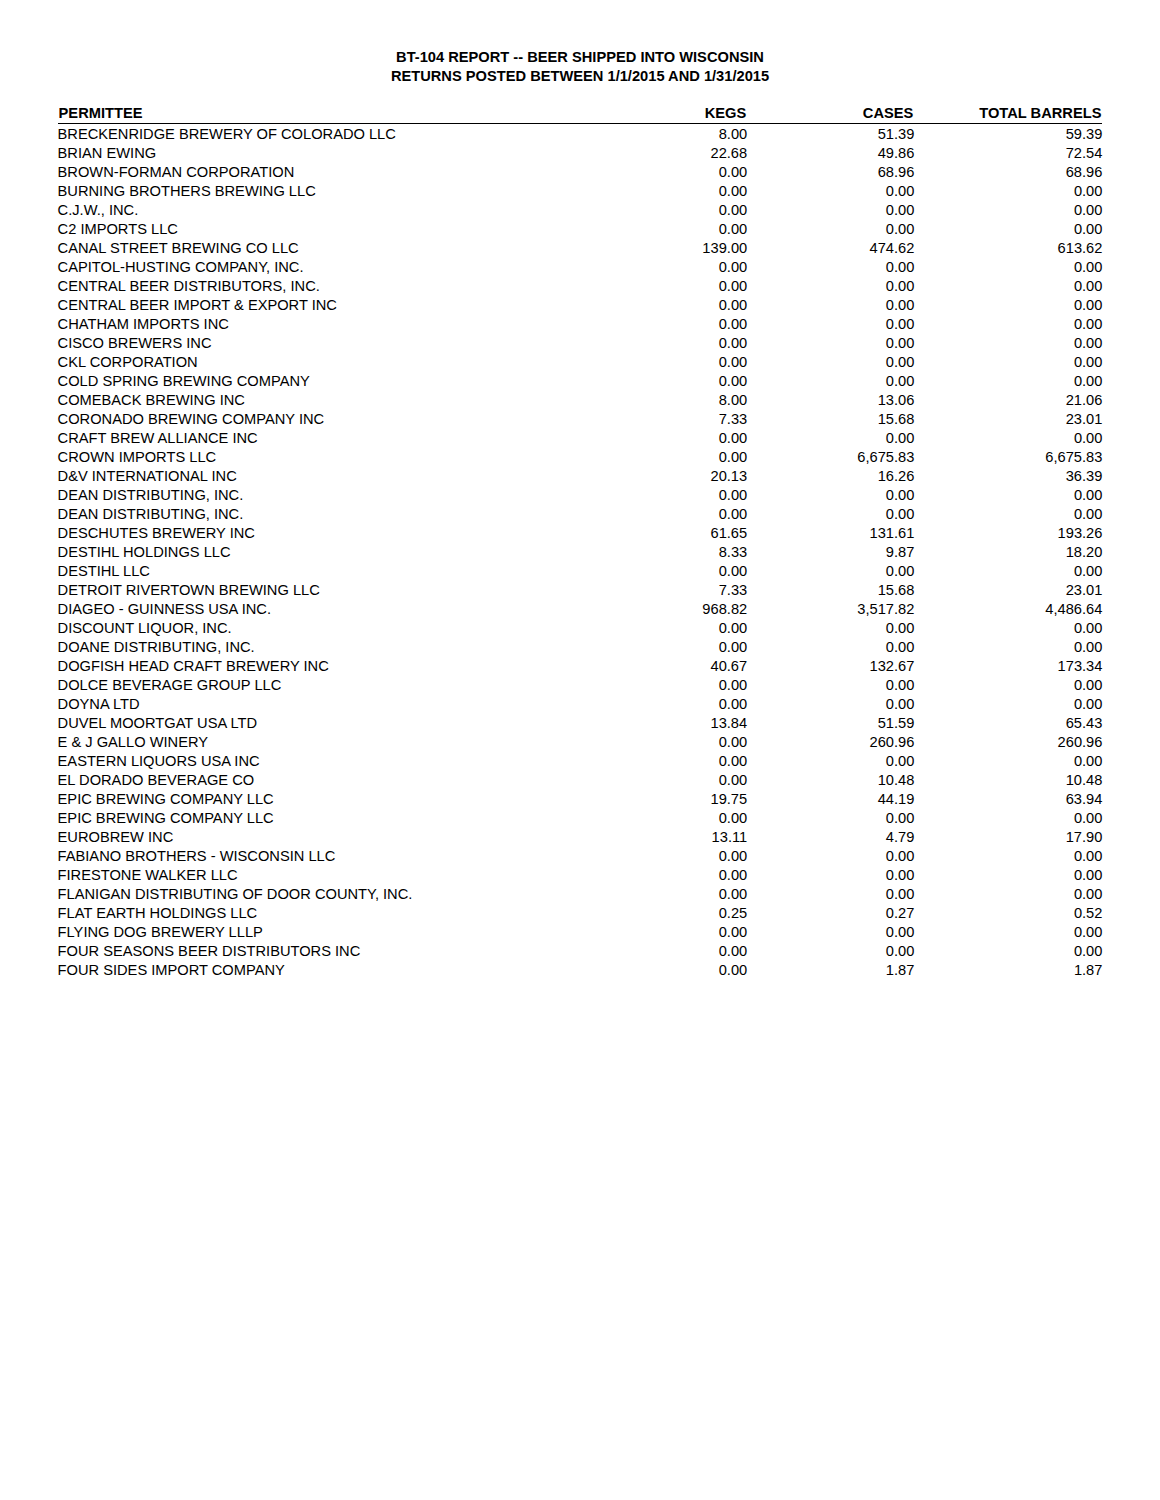BT-104 REPORT -- BEER SHIPPED INTO WISCONSIN
RETURNS POSTED BETWEEN 1/1/2015 AND 1/31/2015
| PERMITTEE | KEGS | CASES | TOTAL BARRELS |
| --- | --- | --- | --- |
| BRECKENRIDGE BREWERY OF COLORADO LLC | 8.00 | 51.39 | 59.39 |
| BRIAN EWING | 22.68 | 49.86 | 72.54 |
| BROWN-FORMAN CORPORATION | 0.00 | 68.96 | 68.96 |
| BURNING BROTHERS BREWING LLC | 0.00 | 0.00 | 0.00 |
| C.J.W., INC. | 0.00 | 0.00 | 0.00 |
| C2 IMPORTS LLC | 0.00 | 0.00 | 0.00 |
| CANAL STREET BREWING CO LLC | 139.00 | 474.62 | 613.62 |
| CAPITOL-HUSTING COMPANY, INC. | 0.00 | 0.00 | 0.00 |
| CENTRAL BEER DISTRIBUTORS, INC. | 0.00 | 0.00 | 0.00 |
| CENTRAL BEER IMPORT & EXPORT INC | 0.00 | 0.00 | 0.00 |
| CHATHAM IMPORTS INC | 0.00 | 0.00 | 0.00 |
| CISCO BREWERS INC | 0.00 | 0.00 | 0.00 |
| CKL CORPORATION | 0.00 | 0.00 | 0.00 |
| COLD SPRING BREWING COMPANY | 0.00 | 0.00 | 0.00 |
| COMEBACK BREWING INC | 8.00 | 13.06 | 21.06 |
| CORONADO BREWING COMPANY INC | 7.33 | 15.68 | 23.01 |
| CRAFT BREW ALLIANCE INC | 0.00 | 0.00 | 0.00 |
| CROWN IMPORTS LLC | 0.00 | 6,675.83 | 6,675.83 |
| D&V INTERNATIONAL INC | 20.13 | 16.26 | 36.39 |
| DEAN DISTRIBUTING, INC. | 0.00 | 0.00 | 0.00 |
| DEAN DISTRIBUTING, INC. | 0.00 | 0.00 | 0.00 |
| DESCHUTES BREWERY INC | 61.65 | 131.61 | 193.26 |
| DESTIHL HOLDINGS LLC | 8.33 | 9.87 | 18.20 |
| DESTIHL LLC | 0.00 | 0.00 | 0.00 |
| DETROIT RIVERTOWN BREWING LLC | 7.33 | 15.68 | 23.01 |
| DIAGEO - GUINNESS USA INC. | 968.82 | 3,517.82 | 4,486.64 |
| DISCOUNT LIQUOR, INC. | 0.00 | 0.00 | 0.00 |
| DOANE DISTRIBUTING, INC. | 0.00 | 0.00 | 0.00 |
| DOGFISH HEAD CRAFT BREWERY INC | 40.67 | 132.67 | 173.34 |
| DOLCE BEVERAGE GROUP LLC | 0.00 | 0.00 | 0.00 |
| DOYNA LTD | 0.00 | 0.00 | 0.00 |
| DUVEL MOORTGAT USA LTD | 13.84 | 51.59 | 65.43 |
| E & J GALLO WINERY | 0.00 | 260.96 | 260.96 |
| EASTERN LIQUORS USA INC | 0.00 | 0.00 | 0.00 |
| EL DORADO BEVERAGE CO | 0.00 | 10.48 | 10.48 |
| EPIC BREWING COMPANY LLC | 19.75 | 44.19 | 63.94 |
| EPIC BREWING COMPANY LLC | 0.00 | 0.00 | 0.00 |
| EUROBREW INC | 13.11 | 4.79 | 17.90 |
| FABIANO BROTHERS - WISCONSIN LLC | 0.00 | 0.00 | 0.00 |
| FIRESTONE WALKER LLC | 0.00 | 0.00 | 0.00 |
| FLANIGAN DISTRIBUTING OF DOOR COUNTY, INC. | 0.00 | 0.00 | 0.00 |
| FLAT EARTH HOLDINGS LLC | 0.25 | 0.27 | 0.52 |
| FLYING DOG BREWERY LLLP | 0.00 | 0.00 | 0.00 |
| FOUR SEASONS BEER DISTRIBUTORS INC | 0.00 | 0.00 | 0.00 |
| FOUR SIDES IMPORT COMPANY | 0.00 | 1.87 | 1.87 |